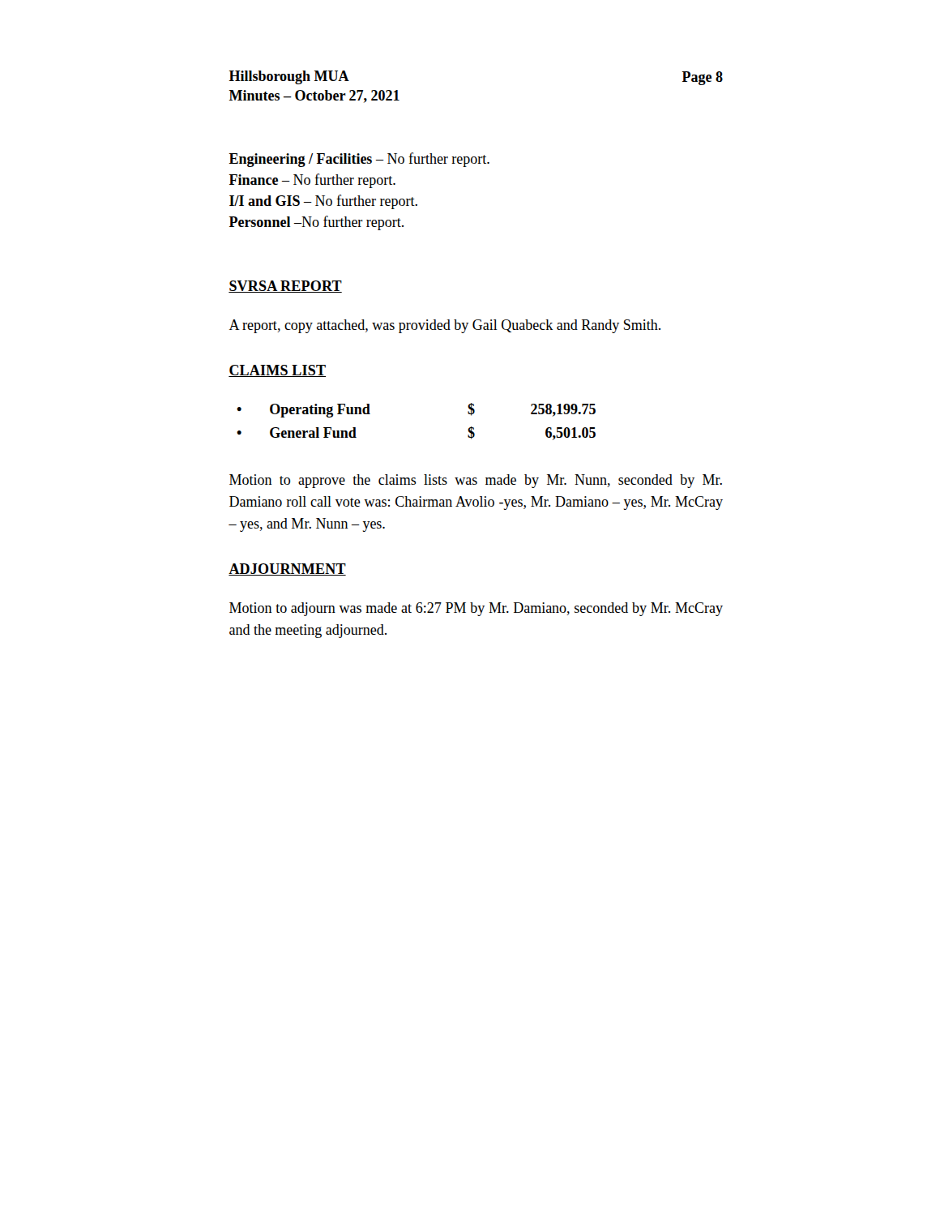Hillsborough MUA
Minutes – October 27, 2021
Page 8
Engineering / Facilities – No further report.
Finance – No further report.
I/I and GIS – No further report.
Personnel –No further report.
SVRSA REPORT
A report, copy attached, was provided by Gail Quabeck and Randy Smith.
CLAIMS LIST
| • | Operating Fund | $ | 258,199.75 |
| • | General Fund | $ | 6,501.05 |
Motion to approve the claims lists was made by Mr. Nunn, seconded by Mr. Damiano roll call vote was: Chairman Avolio -yes, Mr. Damiano – yes, Mr. McCray – yes, and Mr. Nunn – yes.
ADJOURNMENT
Motion to adjourn was made at 6:27 PM by Mr. Damiano, seconded by Mr. McCray and the meeting adjourned.